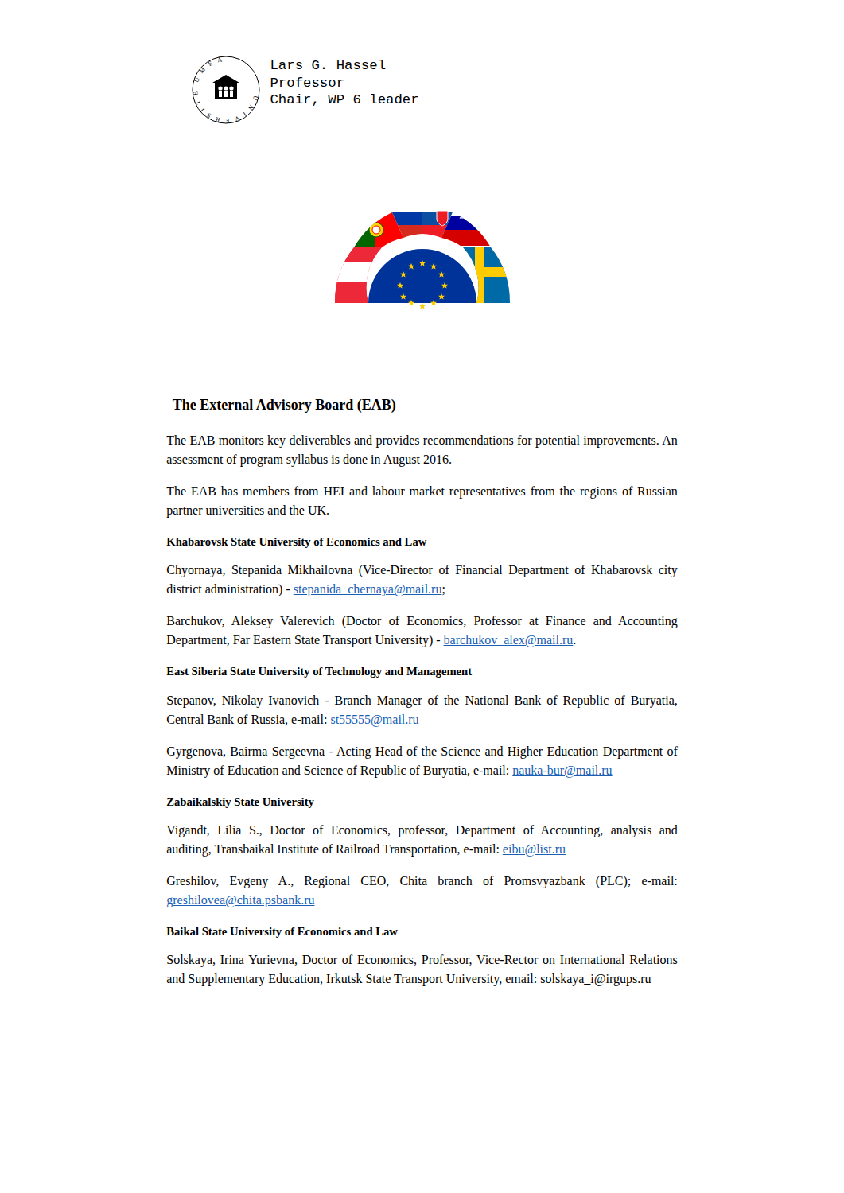U M E Å U N I V E R S I T E T
Lars G. Hassel
Professor
Chair, WP 6 leader
The External Advisory Board (EAB)
The EAB monitors key deliverables and provides recommendations for potential improvements. An assessment of program syllabus is done in August 2016.
The EAB has members from HEI and labour market representatives from the regions of Russian partner universities and the UK.
Khabarovsk State University of Economics and Law
Chyornaya, Stepanida Mikhailovna (Vice-Director of Financial Department of Khabarovsk city district administration) - stepanida_chernaya@mail.ru;
Barchukov, Aleksey Valerevich (Doctor of Economics, Professor at Finance and Accounting Department, Far Eastern State Transport University) - barchukov_alex@mail.ru.
East Siberia State University of Technology and Management
Stepanov, Nikolay Ivanovich - Branch Manager of the National Bank of Republic of Buryatia, Central Bank of Russia, e-mail: st55555@mail.ru
Gyrgenova, Bairma Sergeevna - Acting Head of the Science and Higher Education Department of Ministry of Education and Science of Republic of Buryatia, e-mail: nauka-bur@mail.ru
Zabaikalskiy State University
Vigandt, Lilia S., Doctor of Economics, professor, Department of Accounting, analysis and auditing, Transbaikal Institute of Railroad Transportation, e-mail: eibu@list.ru
Greshilov, Evgeny A., Regional CEO, Chita branch of Promsvyazbank (PLC); e-mail: greshilovea@chita.psbank.ru
Baikal State University of Economics and Law
Solskaya, Irina Yurievna, Doctor of Economics, Professor, Vice-Rector on International Relations and Supplementary Education, Irkutsk State Transport University, email: solskaya_i@irgups.ru